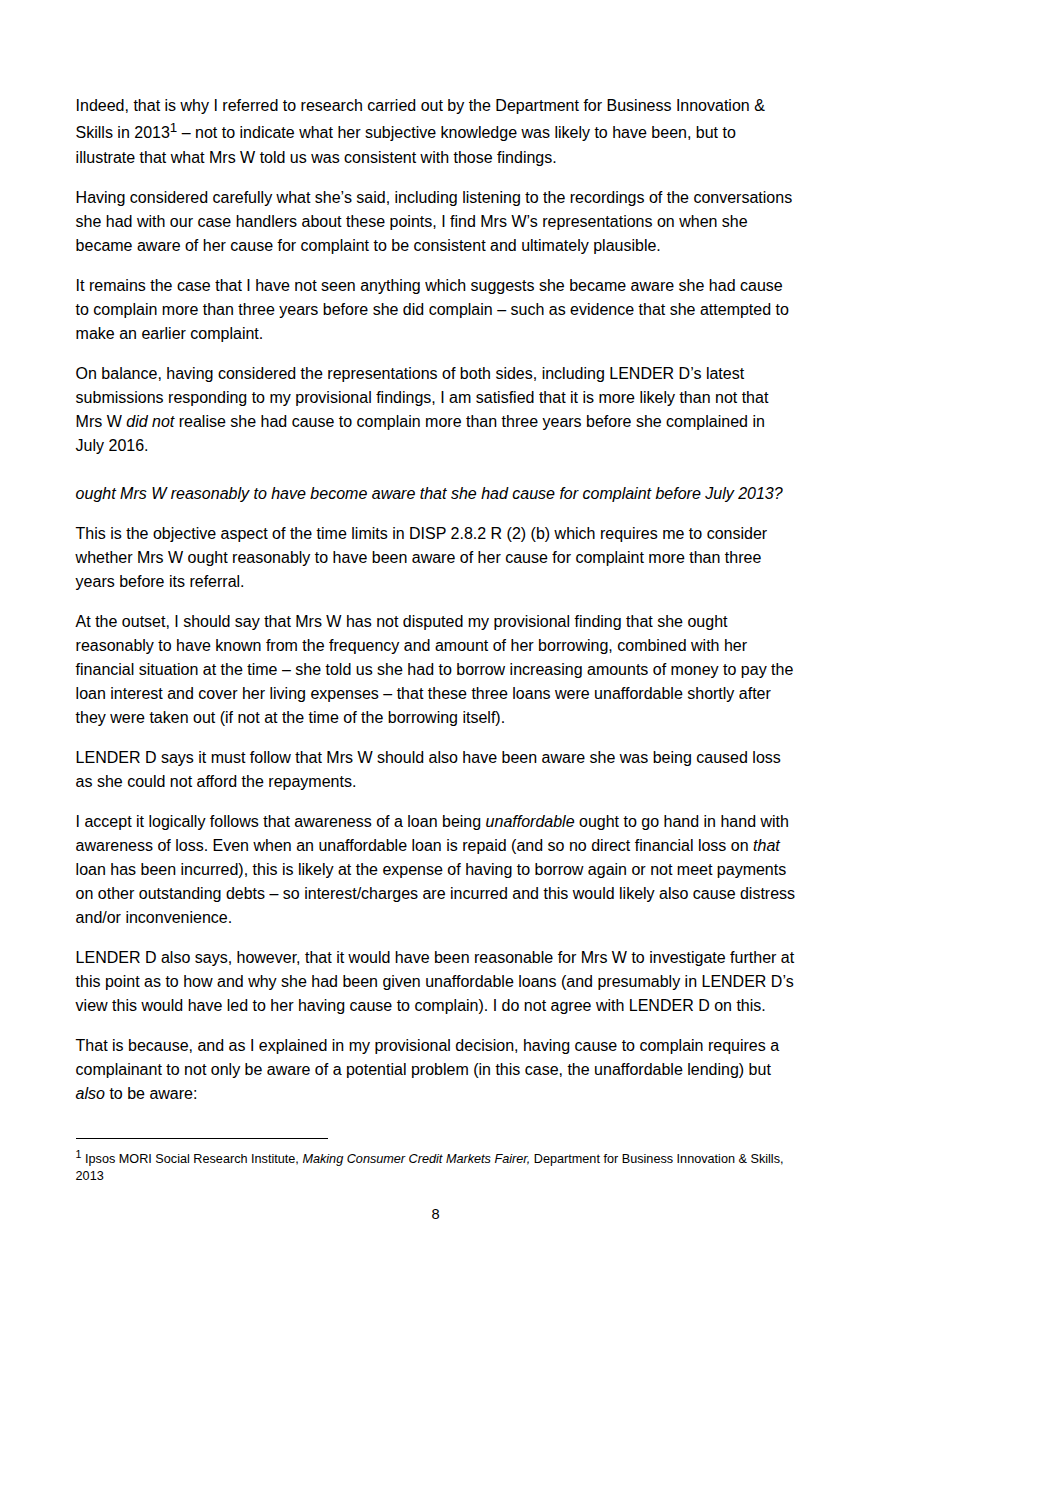Indeed, that is why I referred to research carried out by the Department for Business Innovation & Skills in 20131 – not to indicate what her subjective knowledge was likely to have been, but to illustrate that what Mrs W told us was consistent with those findings.
Having considered carefully what she’s said, including listening to the recordings of the conversations she had with our case handlers about these points, I find Mrs W’s representations on when she became aware of her cause for complaint to be consistent and ultimately plausible.
It remains the case that I have not seen anything which suggests she became aware she had cause to complain more than three years before she did complain – such as evidence that she attempted to make an earlier complaint.
On balance, having considered the representations of both sides, including LENDER D’s latest submissions responding to my provisional findings, I am satisfied that it is more likely than not that Mrs W did not realise she had cause to complain more than three years before she complained in July 2016.
ought Mrs W reasonably to have become aware that she had cause for complaint before July 2013?
This is the objective aspect of the time limits in DISP 2.8.2 R (2) (b) which requires me to consider whether Mrs W ought reasonably to have been aware of her cause for complaint more than three years before its referral.
At the outset, I should say that Mrs W has not disputed my provisional finding that she ought reasonably to have known from the frequency and amount of her borrowing, combined with her financial situation at the time – she told us she had to borrow increasing amounts of money to pay the loan interest and cover her living expenses – that these three loans were unaffordable shortly after they were taken out (if not at the time of the borrowing itself).
LENDER D says it must follow that Mrs W should also have been aware she was being caused loss as she could not afford the repayments.
I accept it logically follows that awareness of a loan being unaffordable ought to go hand in hand with awareness of loss. Even when an unaffordable loan is repaid (and so no direct financial loss on that loan has been incurred), this is likely at the expense of having to borrow again or not meet payments on other outstanding debts – so interest/charges are incurred and this would likely also cause distress and/or inconvenience.
LENDER D also says, however, that it would have been reasonable for Mrs W to investigate further at this point as to how and why she had been given unaffordable loans (and presumably in LENDER D’s view this would have led to her having cause to complain). I do not agree with LENDER D on this.
That is because, and as I explained in my provisional decision, having cause to complain requires a complainant to not only be aware of a potential problem (in this case, the unaffordable lending) but also to be aware:
1 Ipsos MORI Social Research Institute, Making Consumer Credit Markets Fairer, Department for Business Innovation & Skills, 2013
8